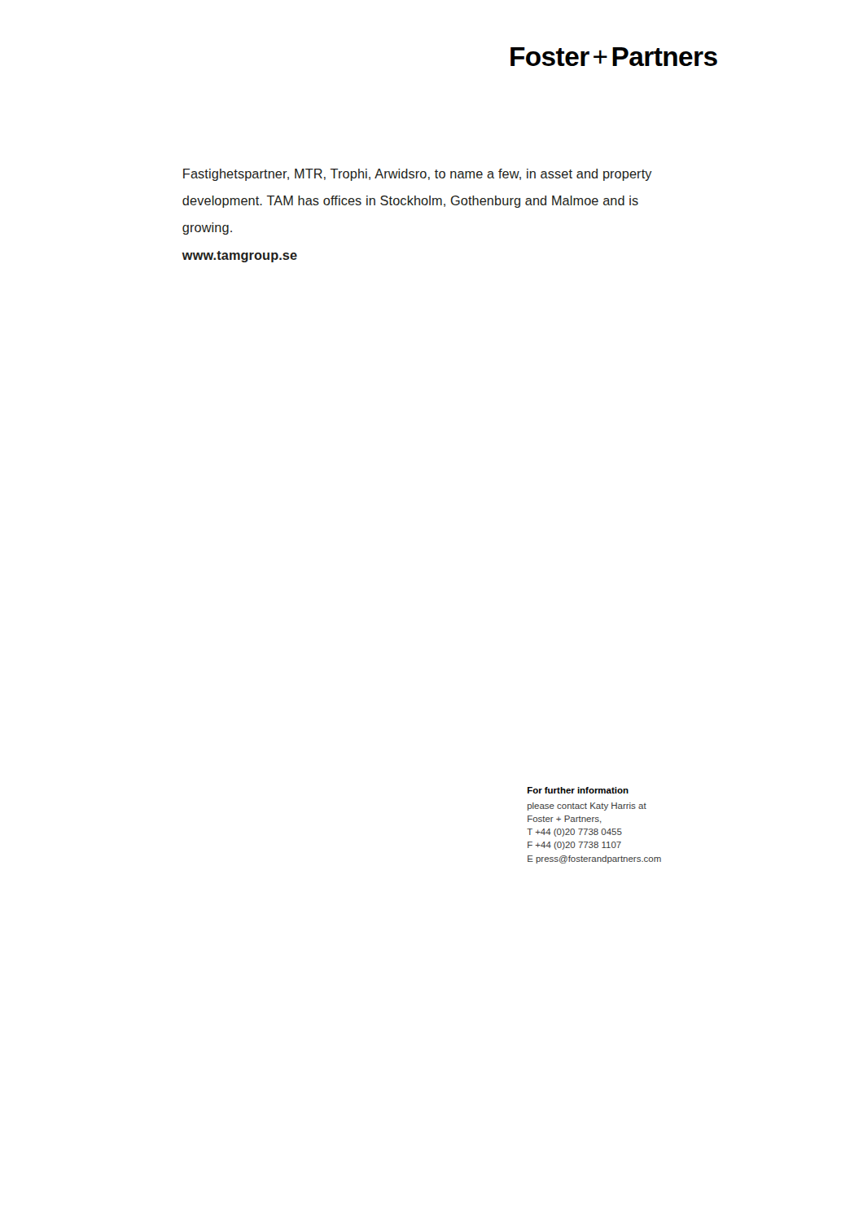Foster+Partners
Fastighetspartner, MTR, Trophi, Arwidsro, to name a few, in asset and property development. TAM has offices in Stockholm, Gothenburg and Malmoe and is growing.
www.tamgroup.se
For further information
please contact Katy Harris at Foster + Partners, T +44 (0)20 7738 0455 F +44 (0)20 7738 1107 E press@fosterandpartners.com